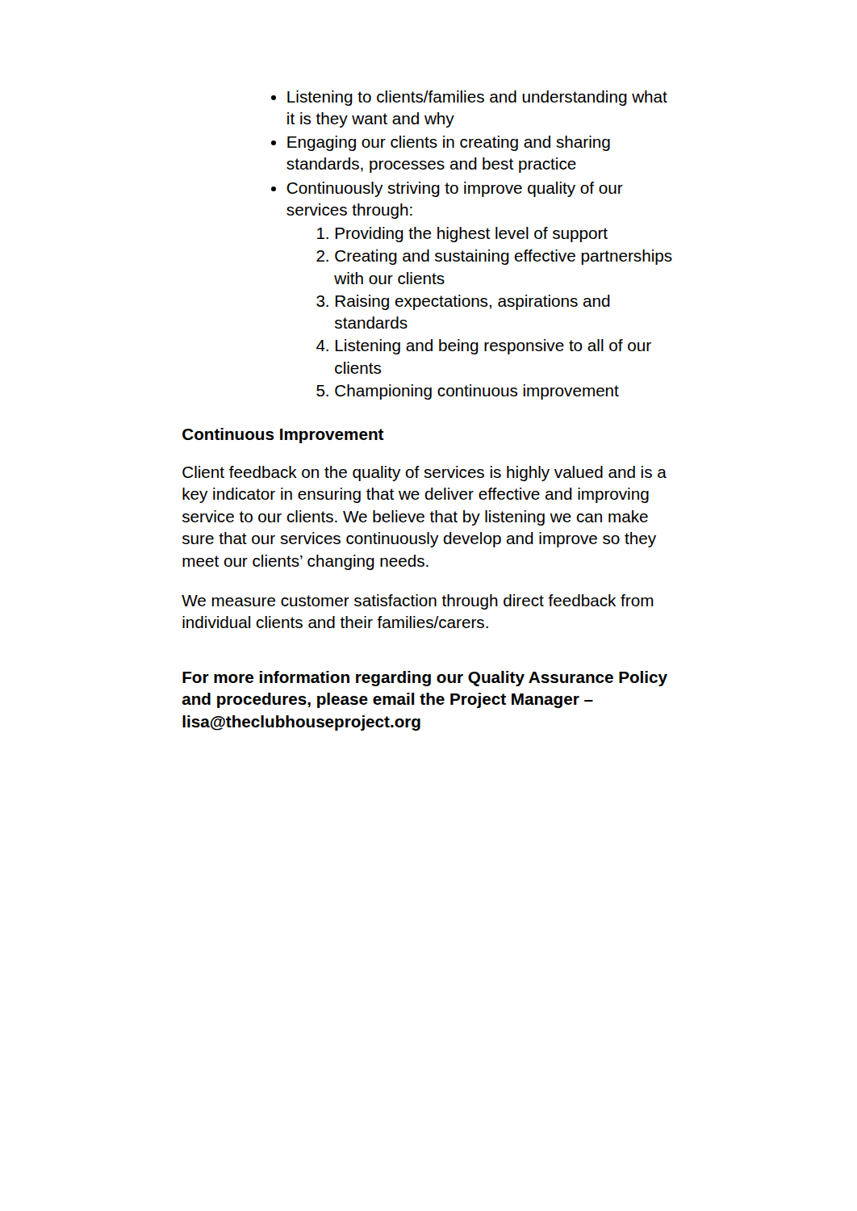Listening to clients/families and understanding what it is they want and why
Engaging our clients in creating and sharing standards, processes and best practice
Continuously striving to improve quality of our services through:
Providing the highest level of support
Creating and sustaining effective partnerships with our clients
Raising expectations, aspirations and standards
Listening and being responsive to all of our clients
Championing continuous improvement
Continuous Improvement
Client feedback on the quality of services is highly valued and is a key indicator in ensuring that we deliver effective and improving service to our clients. We believe that by listening we can make sure that our services continuously develop and improve so they meet our clients’ changing needs.
We measure customer satisfaction through direct feedback from individual clients and their families/carers.
For more information regarding our Quality Assurance Policy and procedures, please email the Project Manager – lisa@theclubhouseproject.org